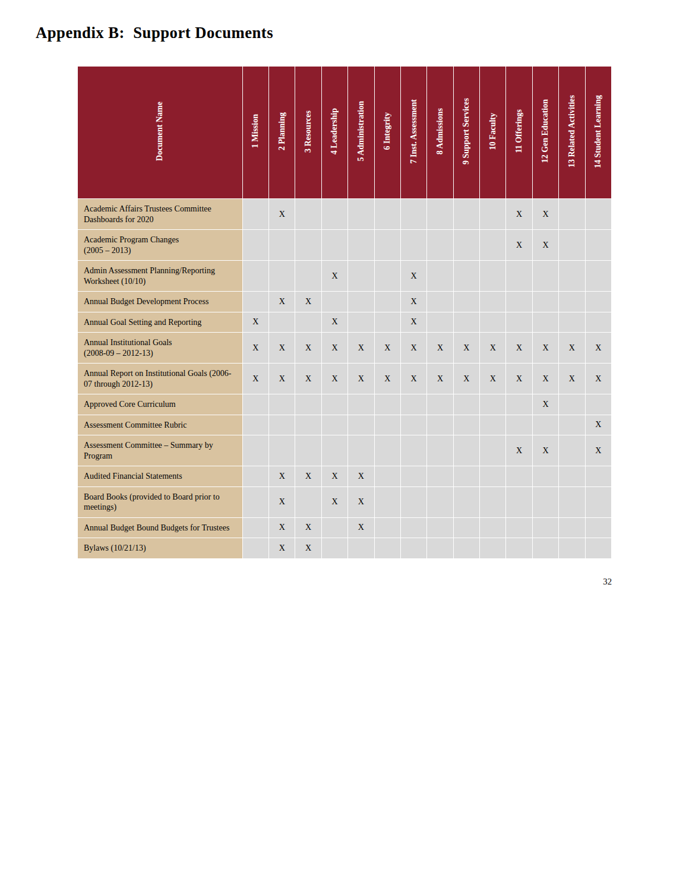Appendix B: Support Documents
| Document Name | 1 Mission | 2 Planning | 3 Resources | 4 Leadership | 5 Administration | 6 Integrity | 7 Inst. Assessment | 8 Admissions | 9 Support Services | 10 Faculty | 11 Offerings | 12 Gen Education | 13 Related Activities | 14 Student Learning |
| --- | --- | --- | --- | --- | --- | --- | --- | --- | --- | --- | --- | --- | --- | --- |
| Academic Affairs Trustees Committee Dashboards for 2020 | | X | | | | | | | | | X | X | | |
| Academic Program Changes (2005 – 2013) | | | | | | | | | | | X | X | | |
| Admin Assessment Planning/Reporting Worksheet (10/10) | | | | X | | | X | | | | | | | |
| Annual Budget Development Process | | X | X | | | | X | | | | | | | |
| Annual Goal Setting and Reporting | X | | | X | | | X | | | | | | | |
| Annual Institutional Goals (2008-09 – 2012-13) | X | X | X | X | X | X | X | X | X | X | X | X | X | X |
| Annual Report on Institutional Goals (2006-07 through 2012-13) | X | X | X | X | X | X | X | X | X | X | X | X | X | X |
| Approved Core Curriculum | | | | | | | | | | | | X | | |
| Assessment Committee Rubric | | | | | | | | | | | | | | X |
| Assessment Committee – Summary by Program | | | | | | | | | | | X | X | | X |
| Audited Financial Statements | | X | X | X | X | | | | | | | | | |
| Board Books (provided to Board prior to meetings) | | X | | X | X | | | | | | | | | |
| Annual Budget Bound Budgets for Trustees | | X | X | | X | | | | | | | | | |
| Bylaws (10/21/13) | | X | X | | | | | | | | | | | |
32